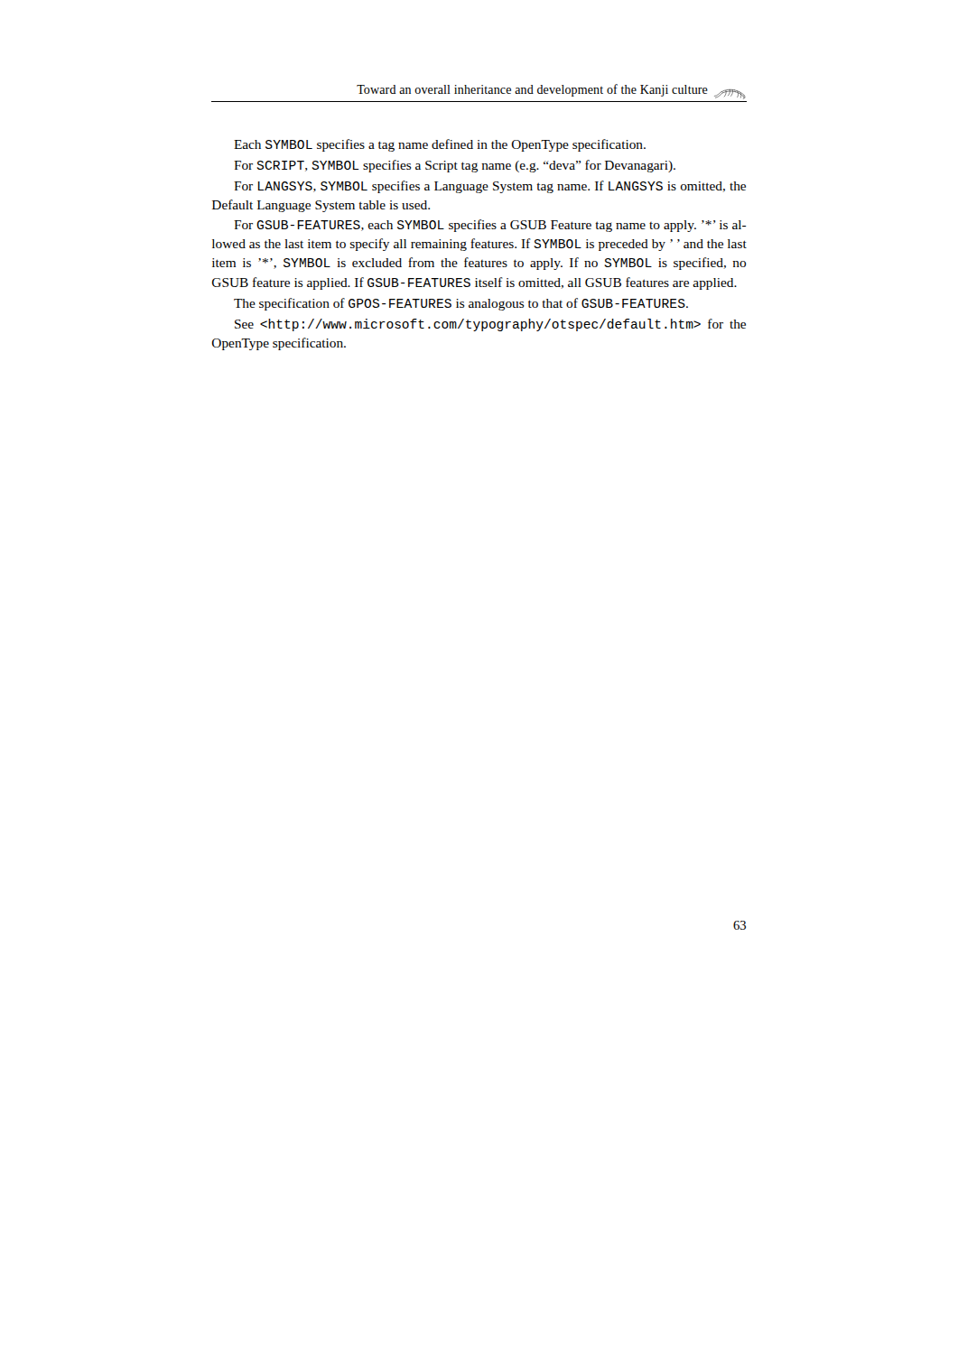Toward an overall inheritance and development of the Kanji culture
Each SYMBOL specifies a tag name defined in the OpenType specification.
For SCRIPT, SYMBOL specifies a Script tag name (e.g. “deva” for Devanagari).
For LANGSYS, SYMBOL specifies a Language System tag name. If LANGSYS is omitted, the Default Language System table is used.
For GSUB-FEATURES, each SYMBOL specifies a GSUB Feature tag name to apply. ’*’ is allowed as the last item to specify all remaining features. If SYMBOL is preceded by ’ ’ and the last item is ’*’, SYMBOL is excluded from the features to apply. If no SYMBOL is specified, no GSUB feature is applied. If GSUB-FEATURES itself is omitted, all GSUB features are applied.
The specification of GPOS-FEATURES is analogous to that of GSUB-FEATURES.
See <http://www.microsoft.com/typography/otspec/default.htm> for the OpenType specification.
63